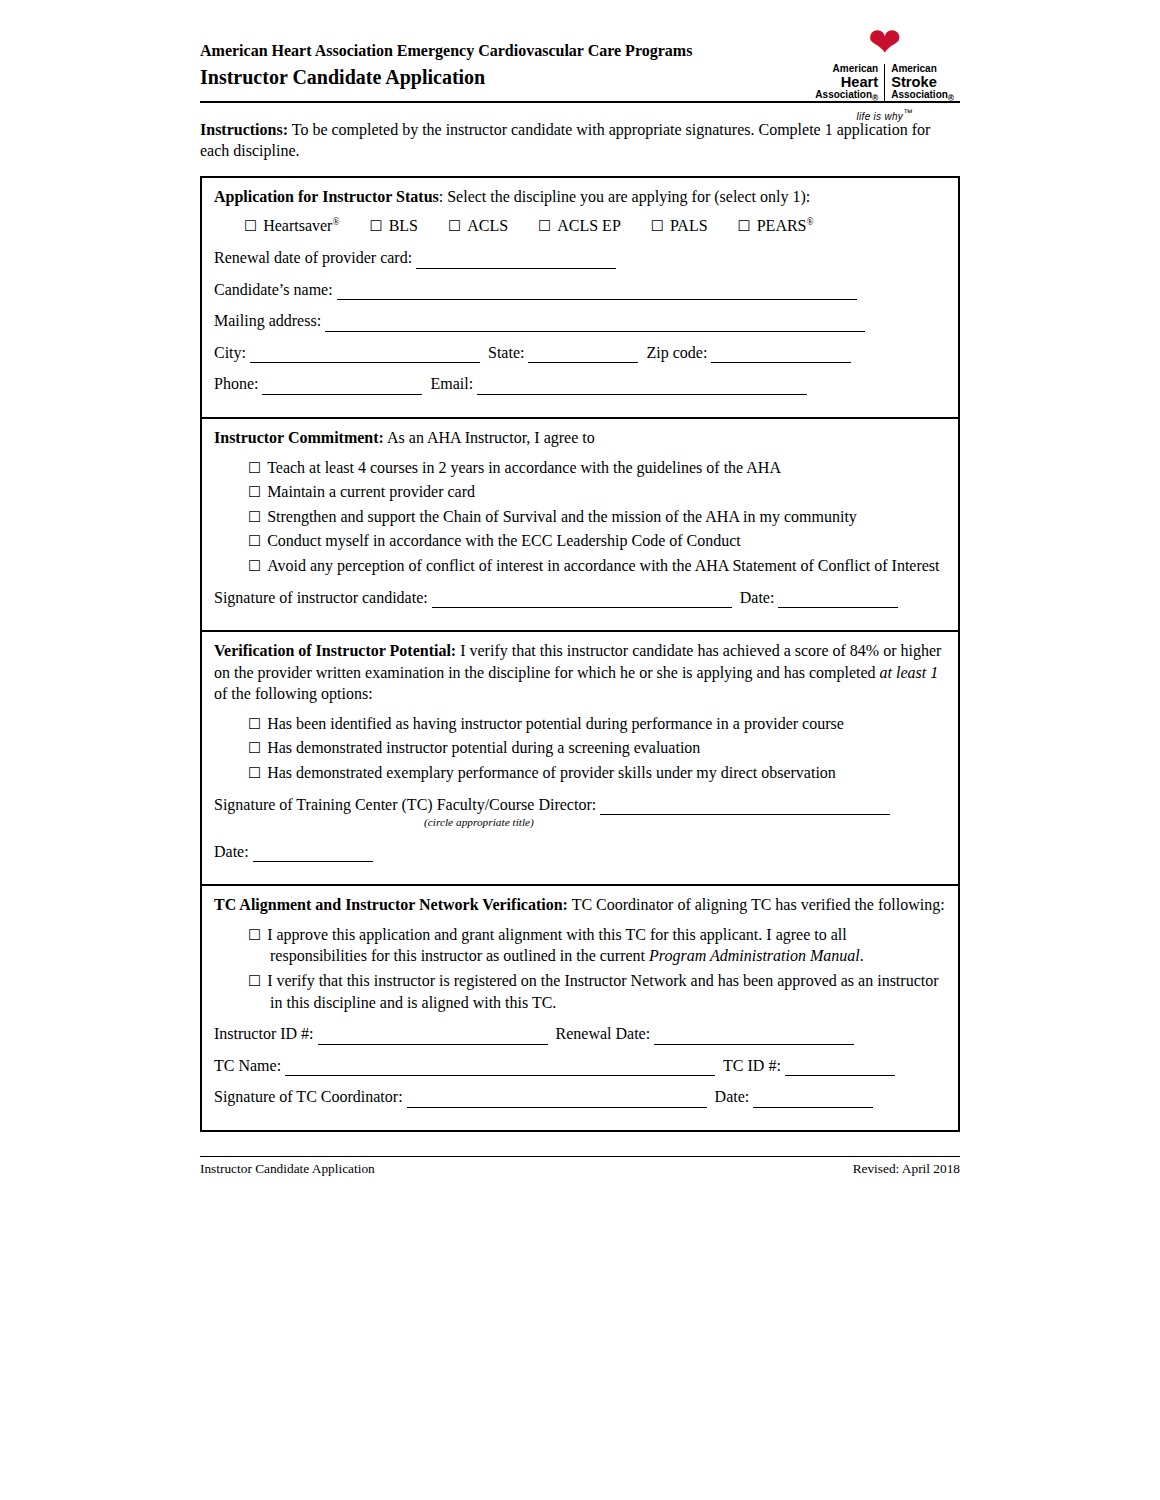❤
| American Heart Association ® | American Stroke Association ® |
life is why™
American Heart Association Emergency Cardiovascular Care Programs
Instructor Candidate Application
Instructions: To be completed by the instructor candidate with appropriate signatures. Complete 1 application for each discipline.
Application for Instructor Status: Select the discipline you are applying for (select only 1):
☐Heartsaver® ☐BLS ☐ACLS ☐ACLS EP ☐PALS ☐PEARS®
Renewal date of provider card:
Candidate’s name:
Mailing address:
City: State: Zip code:
Phone: Email:
Instructor Commitment: As an AHA Instructor, I agree to
☐Teach at least 4 courses in 2 years in accordance with the guidelines of the AHA
☐Maintain a current provider card
☐Strengthen and support the Chain of Survival and the mission of the AHA in my community
☐Conduct myself in accordance with the ECC Leadership Code of Conduct
☐Avoid any perception of conflict of interest in accordance with the AHA Statement of Conflict of Interest
Signature of instructor candidate: Date:
Verification of Instructor Potential: I verify that this instructor candidate has achieved a score of 84% or higher on the provider written examination in the discipline for which he or she is applying and has completed at least 1 of the following options:
☐Has been identified as having instructor potential during performance in a provider course
☐Has demonstrated instructor potential during a screening evaluation
☐Has demonstrated exemplary performance of provider skills under my direct observation
Signature of Training Center (TC) Faculty/Course Director: (circle appropriate title)
Date:
TC Alignment and Instructor Network Verification: TC Coordinator of aligning TC has verified the following:
☐I approve this application and grant alignment with this TC for this applicant. I agree to all responsibilities for this instructor as outlined in the current Program Administration Manual.
☐I verify that this instructor is registered on the Instructor Network and has been approved as an instructor in this discipline and is aligned with this TC.
Instructor ID #: Renewal Date:
TC Name: TC ID #:
Signature of TC Coordinator: Date:
Instructor Candidate Application Revised: April 2018